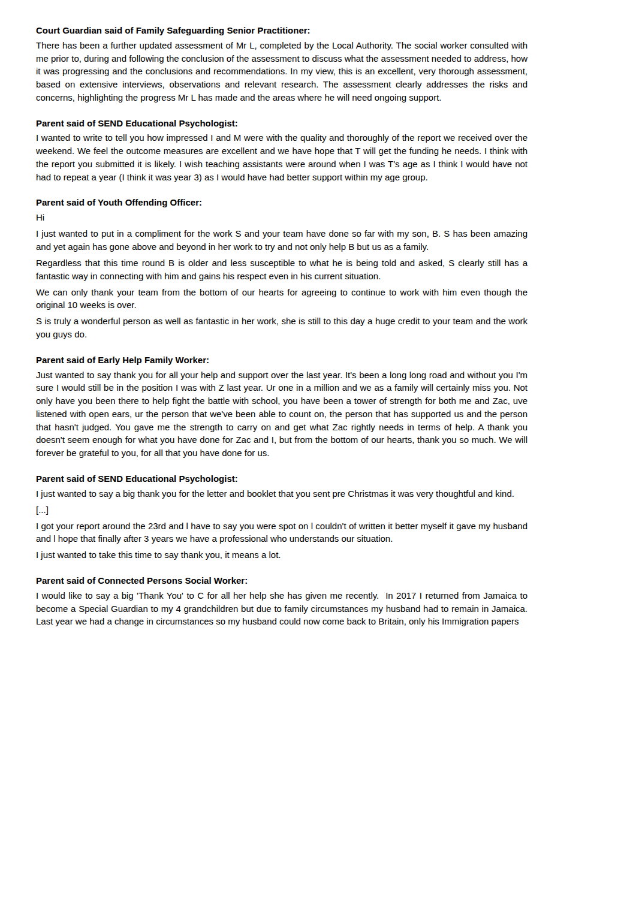Court Guardian said of Family Safeguarding Senior Practitioner:
There has been a further updated assessment of Mr L, completed by the Local Authority. The social worker consulted with me prior to, during and following the conclusion of the assessment to discuss what the assessment needed to address, how it was progressing and the conclusions and recommendations. In my view, this is an excellent, very thorough assessment, based on extensive interviews, observations and relevant research. The assessment clearly addresses the risks and concerns, highlighting the progress Mr L has made and the areas where he will need ongoing support.
Parent said of SEND Educational Psychologist:
I wanted to write to tell you how impressed I and M were with the quality and thoroughly of the report we received over the weekend. We feel the outcome measures are excellent and we have hope that T will get the funding he needs. I think with the report you submitted it is likely. I wish teaching assistants were around when I was T's age as I think I would have not had to repeat a year (I think it was year 3) as I would have had better support within my age group.
Parent said of Youth Offending Officer:
Hi
I just wanted to put in a compliment for the work S and your team have done so far with my son, B. S has been amazing and yet again has gone above and beyond in her work to try and not only help B but us as a family.
Regardless that this time round B is older and less susceptible to what he is being told and asked, S clearly still has a fantastic way in connecting with him and gains his respect even in his current situation.
We can only thank your team from the bottom of our hearts for agreeing to continue to work with him even though the original 10 weeks is over.
S is truly a wonderful person as well as fantastic in her work, she is still to this day a huge credit to your team and the work you guys do.
Parent said of Early Help Family Worker:
Just wanted to say thank you for all your help and support over the last year. It's been a long long road and without you I'm sure I would still be in the position I was with Z last year. Ur one in a million and we as a family will certainly miss you. Not only have you been there to help fight the battle with school, you have been a tower of strength for both me and Zac, uve listened with open ears, ur the person that we've been able to count on, the person that has supported us and the person that hasn't judged. You gave me the strength to carry on and get what Zac rightly needs in terms of help. A thank you doesn't seem enough for what you have done for Zac and I, but from the bottom of our hearts, thank you so much. We will forever be grateful to you, for all that you have done for us.
Parent said of SEND Educational Psychologist:
I just wanted to say a big thank you for the letter and booklet that you sent pre Christmas it was very thoughtful and kind.
[...]
I got your report around the 23rd and l have to say you were spot on l couldn't of written it better myself it gave my husband and l hope that finally after 3 years we have a professional who understands our situation.
I just wanted to take this time to say thank you, it means a lot.
Parent said of Connected Persons Social Worker:
I would like to say a big 'Thank You' to C for all her help she has given me recently. In 2017 I returned from Jamaica to become a Special Guardian to my 4 grandchildren but due to family circumstances my husband had to remain in Jamaica. Last year we had a change in circumstances so my husband could now come back to Britain, only his Immigration papers